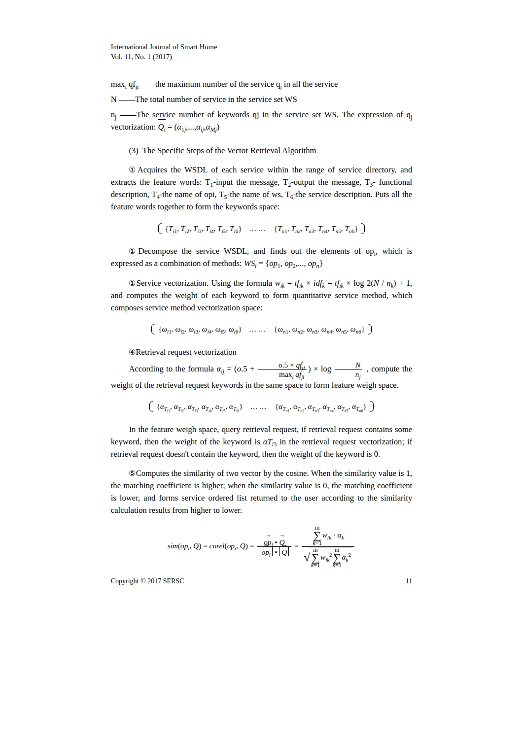International Journal of Smart Home
Vol. 11, No. 1 (2017)
maxi qfji——the maximum number of the service qj in all the service
N ——The total number of service in the service set WS
nj ——The service number of keywords qj in the service set WS, The expression of qj vectorization: Qi = (α1j,...,αij,αMj)
(3) The Specific Steps of the Vector Retrieval Algorithm
① Acquires the WSDL of each service within the range of service directory, and extracts the feature words: T1-input the message, T2-output the message, T3- functional description, T4-the name of opi, T5-the name of ws, T6-the service description. Puts all the feature words together to form the keywords space:
{Ti1, Ti2, Ti3, Ti4, Ti5, Ti6} …… {Tn1, Tn2, Tn3, Tn4, Tn5, Tn6}
① Decompose the service WSDL, and finds out the elements of opi, which is expressed as a combination of methods: WSi = {op1, op2,..., opn}
① Service vectorization. Using the formula wik = tfik × idfk = tfik × log 2(N / nk) + 1, and computes the weight of each keyword to form quantitative service method, which composes service method vectorization space:
{ωi1, ωi2, ωi3, ωi4, ωi5, ωi6} …… {ωn1, ωn2, ωn3, ωn4, ωn5, ωn6}
④ Retrieval request vectorization
According to the formula αij = (o.5 + o.5 × qfji maxi qfji) × log Nnj , compute the weight of the retrieval request keywords in the same space to form feature weigh space.
{αTi1, αTi2, αTi3, αTi4, αTi5, αTi6} …… {αTn1, αTn2, αTn3, αTn4, αTn5, αTn6}
In the feature weigh space, query retrieval request, if retrieval request contains some keyword, then the weight of the keyword is αTi3 in the retrieval request vectorization; if retrieval request doesn't contain the keyword, then the weight of the keyword is 0.
⑤ Computes the similarity of two vector by the cosine. When the similarity value is 1, the matching coefficient is higher; when the similarity value is 0, the matching coefficient is lower, and forms service ordered list returned to the user according to the similarity calculation results from higher to lower.
sim(opi, Q) = corel(opi, Q) = opi • Q opi • Q = m∑k=1 wik · αk √m∑k=1 wik2m∑k=1 αk2
Copyright © 2017 SERSC 11